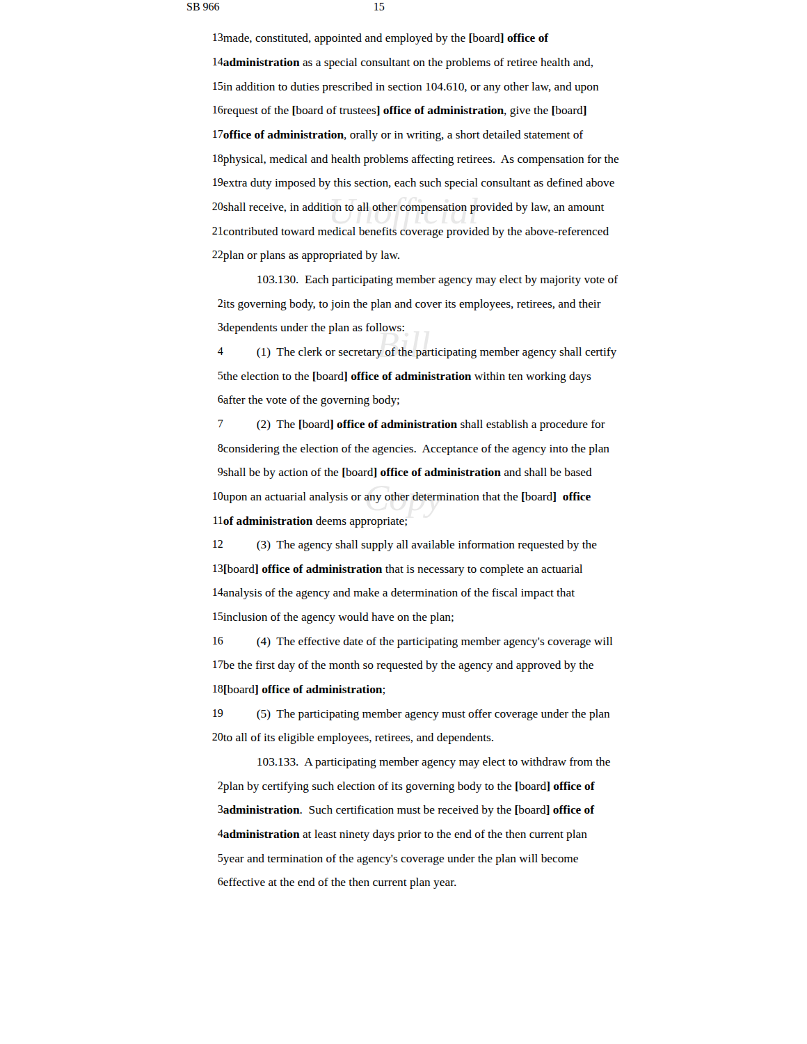SB 966 15
Unofficial
Bill
Copy
| 13 | made, constituted, appointed and employed by the [ board ] office of |
| 14 | administration as a special consultant on the problems of retiree health and, |
| 15 | in addition to duties prescribed in section 104.610, or any other law, and upon |
| 16 | request of the [ board of trustees ] office of administration , give the [ board ] |
| 17 | office of administration , orally or in writing, a short detailed statement of |
| 18 | physical, medical and health problems affecting retirees. As compensation for the |
| 19 | extra duty imposed by this section, each such special consultant as defined above |
| 20 | shall receive, in addition to all other compensation provided by law, an amount |
| 21 | contributed toward medical benefits coverage provided by the above-referenced |
| 22 | plan or plans as appropriated by law. |
| | 103.130. Each participating member agency may elect by majority vote of |
| 2 | its governing body, to join the plan and cover its employees, retirees, and their |
| 3 | dependents under the plan as follows: |
| 4 | (1) The clerk or secretary of the participating member agency shall certify |
| 5 | the election to the [ board ] office of administration within ten working days |
| 6 | after the vote of the governing body; |
| 7 | (2) The [ board ] office of administration shall establish a procedure for |
| 8 | considering the election of the agencies. Acceptance of the agency into the plan |
| 9 | shall be by action of the [ board ] office of administration and shall be based |
| 10 | upon an actuarial analysis or any other determination that the [ board ] office |
| 11 | of administration deems appropriate; |
| 12 | (3) The agency shall supply all available information requested by the |
| 13 | [ board ] office of administration that is necessary to complete an actuarial |
| 14 | analysis of the agency and make a determination of the fiscal impact that |
| 15 | inclusion of the agency would have on the plan; |
| 16 | (4) The effective date of the participating member agency's coverage will |
| 17 | be the first day of the month so requested by the agency and approved by the |
| 18 | [ board ] office of administration ; |
| 19 | (5) The participating member agency must offer coverage under the plan |
| 20 | to all of its eligible employees, retirees, and dependents. |
| | 103.133. A participating member agency may elect to withdraw from the |
| 2 | plan by certifying such election of its governing body to the [ board ] office of |
| 3 | administration . Such certification must be received by the [ board ] office of |
| 4 | administration at least ninety days prior to the end of the then current plan |
| 5 | year and termination of the agency's coverage under the plan will become |
| 6 | effective at the end of the then current plan year. |